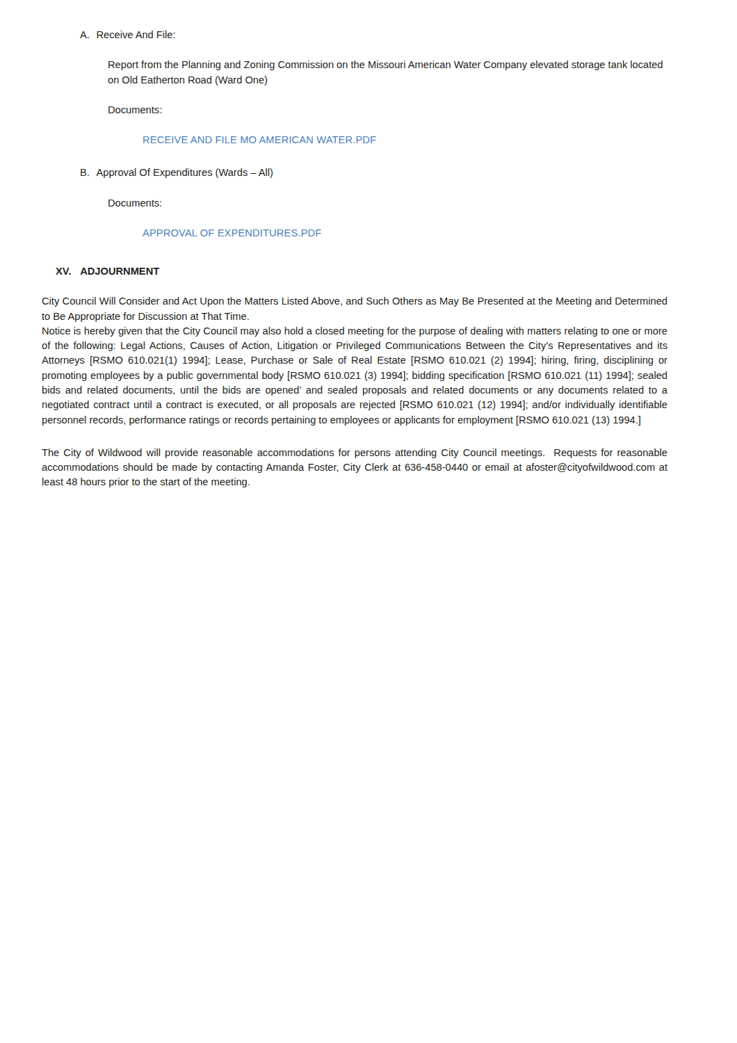A. Receive And File:
Report from the Planning and Zoning Commission on the Missouri American Water Company elevated storage tank located on Old Eatherton Road (Ward One)
Documents:
RECEIVE AND FILE MO AMERICAN WATER.PDF
B. Approval Of Expenditures (Wards – All)
Documents:
APPROVAL OF EXPENDITURES.PDF
XV. ADJOURNMENT
City Council Will Consider and Act Upon the Matters Listed Above, and Such Others as May Be Presented at the Meeting and Determined to Be Appropriate for Discussion at That Time.
Notice is hereby given that the City Council may also hold a closed meeting for the purpose of dealing with matters relating to one or more of the following: Legal Actions, Causes of Action, Litigation or Privileged Communications Between the City’s Representatives and its Attorneys [RSMO 610.021(1) 1994]; Lease, Purchase or Sale of Real Estate [RSMO 610.021 (2) 1994]; hiring, firing, disciplining or promoting employees by a public governmental body [RSMO 610.021 (3) 1994]; bidding specification [RSMO 610.021 (11) 1994]; sealed bids and related documents, until the bids are opened’ and sealed proposals and related documents or any documents related to a negotiated contract until a contract is executed, or all proposals are rejected [RSMO 610.021 (12) 1994]; and/or individually identifiable personnel records, performance ratings or records pertaining to employees or applicants for employment [RSMO 610.021 (13) 1994.]
The City of Wildwood will provide reasonable accommodations for persons attending City Council meetings. Requests for reasonable accommodations should be made by contacting Amanda Foster, City Clerk at 636-458-0440 or email at afoster@cityofwildwood.com at least 48 hours prior to the start of the meeting.